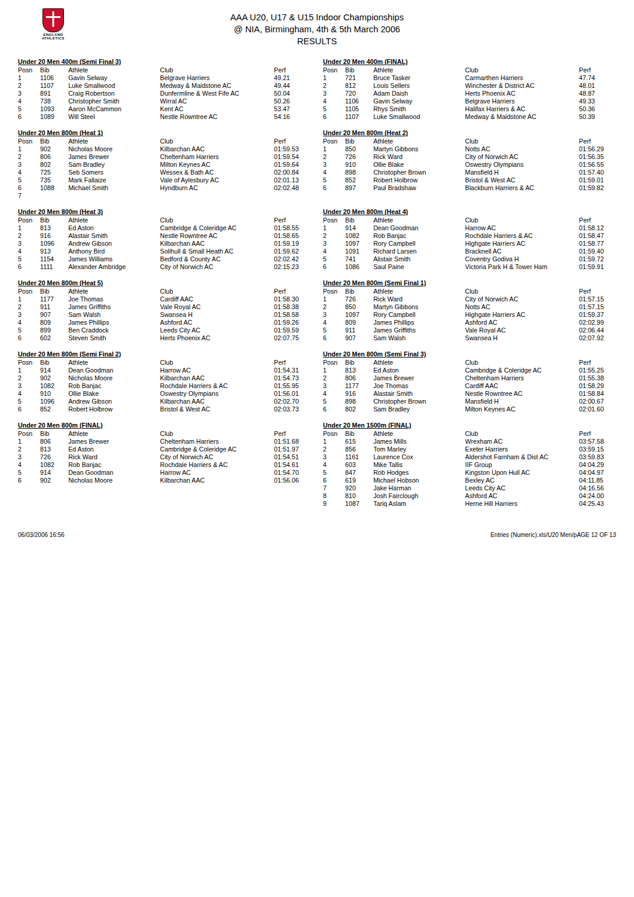ENGLAND ATHLETICS
AAA U20, U17 & U15 Indoor Championships
@ NIA, Birmingham, 4th & 5th March 2006
RESULTS
| Under 20 Men 400m (Semi Final 3) / Posn / Bib / Athlete / Club / Perf / / --- / --- / --- / --- / --- / / 1 / 1106 / Gavin Selway / Belgrave Harriers / 49.21 / / 2 / 1107 / Luke Smallwood / Medway & Maidstone AC / 49.44 / / 3 / 891 / Craig Robertson / Dunfermline & West Fife AC / 50.04 / / 4 / 738 / Christopher Smith / Wirral AC / 50.26 / / 5 / 1093 / Aaron McCammon / Kent AC / 53.47 / / 6 / 1089 / Will Steel / Nestle Rowntree AC / 54.16 / | Under 20 Men 400m (FINAL) / Posn / Bib / Athlete / Club / Perf / / --- / --- / --- / --- / --- / / 1 / 721 / Bruce Tasker / Carmarthen Harriers / 47.74 / / 2 / 812 / Louis Sellers / Winchester & District AC / 48.01 / / 3 / 720 / Adam Daish / Herts Phoenix AC / 48.87 / / 4 / 1106 / Gavin Selway / Belgrave Harriers / 49.33 / / 5 / 1105 / Rhys Smith / Halifax Harriers & AC / 50.36 / / 6 / 1107 / Luke Smallwood / Medway & Maidstone AC / 50.39 / |
| Under 20 Men 800m (Heat 1) / Posn / Bib / Athlete / Club / Perf / / --- / --- / --- / --- / --- / / 1 / 902 / Nicholas Moore / Kilbarchan AAC / 01:59.53 / / 2 / 806 / James Brewer / Cheltenham Harriers / 01:59.54 / / 3 / 802 / Sam Bradley / Milton Keynes AC / 01:59.64 / / 4 / 725 / Seb Somers / Wessex & Bath AC / 02:00.84 / / 5 / 735 / Mark Fallaize / Vale of Aylesbury AC / 02:01.13 / / 6 / 1088 / Michael Smith / Hyndburn AC / 02:02.48 / / 7 / / / / / | Under 20 Men 800m (Heat 2) / Posn / Bib / Athlete / Club / Perf / / --- / --- / --- / --- / --- / / 1 / 850 / Martyn Gibbons / Notts AC / 01:56.29 / / 2 / 726 / Rick Ward / City of Norwich AC / 01:56.35 / / 3 / 910 / Ollie Blake / Oswestry Olympians / 01:56.55 / / 4 / 898 / Christopher Brown / Mansfield H / 01:57.40 / / 5 / 852 / Robert Holbrow / Bristol & West AC / 01:59.01 / / 6 / 897 / Paul Bradshaw / Blackburn Harriers & AC / 01:59.82 / |
| Under 20 Men 800m (Heat 3) / Posn / Bib / Athlete / Club / Perf / / --- / --- / --- / --- / --- / / 1 / 813 / Ed Aston / Cambridge & Coleridge AC / 01:58.55 / / 2 / 916 / Alastair Smith / Nestle Rowntree AC / 01:58.65 / / 3 / 1096 / Andrew Gibson / Kilbarchan AAC / 01:59.19 / / 4 / 913 / Anthony Bird / Solihull & Small Heath AC / 01:59.62 / / 5 / 1154 / James Williams / Bedford & County AC / 02:02.42 / / 6 / 1111 / Alexander Ambridge / City of Norwich AC / 02:15.23 / | Under 20 Men 800m (Heat 4) / Posn / Bib / Athlete / Club / Perf / / --- / --- / --- / --- / --- / / 1 / 914 / Dean Goodman / Harrow AC / 01:58.12 / / 2 / 1082 / Rob Banjac / Rochdale Harriers & AC / 01:58.47 / / 3 / 1097 / Rory Campbell / Highgate Harriers AC / 01:58.77 / / 4 / 1091 / Richard Larsen / Bracknell AC / 01:59.40 / / 5 / 741 / Alistair Smith / Coventry Godiva H / 01:59.72 / / 6 / 1086 / Saul Paine / Victoria Park H & Tower Ham / 01:59.91 / |
| Under 20 Men 800m (Heat 5) / Posn / Bib / Athlete / Club / Perf / / --- / --- / --- / --- / --- / / 1 / 1177 / Joe Thomas / Cardiff AAC / 01:58.30 / / 2 / 911 / James Griffiths / Vale Royal AC / 01:58.38 / / 3 / 907 / Sam Walsh / Swansea H / 01:58.58 / / 4 / 809 / James Phillips / Ashford AC / 01:59.26 / / 5 / 899 / Ben Craddock / Leeds City AC / 01:59.59 / / 6 / 602 / Steven Smith / Herts Phoenix AC / 02:07.75 / | Under 20 Men 800m (Semi Final 1) / Posn / Bib / Athlete / Club / Perf / / --- / --- / --- / --- / --- / / 1 / 726 / Rick Ward / City of Norwich AC / 01:57.15 / / 2 / 850 / Martyn Gibbons / Notts AC / 01:57.15 / / 3 / 1097 / Rory Campbell / Highgate Harriers AC / 01:59.37 / / 4 / 809 / James Phillips / Ashford AC / 02:02.99 / / 5 / 911 / James Griffiths / Vale Royal AC / 02:06.44 / / 6 / 907 / Sam Walsh / Swansea H / 02:07.92 / |
| Under 20 Men 800m (Semi Final 2) / Posn / Bib / Athlete / Club / Perf / / --- / --- / --- / --- / --- / / 1 / 914 / Dean Goodman / Harrow AC / 01:54.31 / / 2 / 902 / Nicholas Moore / Kilbarchan AAC / 01:54.73 / / 3 / 1082 / Rob Banjac / Rochdale Harriers & AC / 01:55.95 / / 4 / 910 / Ollie Blake / Oswestry Olympians / 01:56.01 / / 5 / 1096 / Andrew Gibson / Kilbarchan AAC / 02:02.70 / / 6 / 852 / Robert Holbrow / Bristol & West AC / 02:03.73 / | Under 20 Men 800m (Semi Final 3) / Posn / Bib / Athlete / Club / Perf / / --- / --- / --- / --- / --- / / 1 / 813 / Ed Aston / Cambridge & Coleridge AC / 01:55.25 / / 2 / 806 / James Brewer / Cheltenham Harriers / 01:55.38 / / 3 / 1177 / Joe Thomas / Cardiff AAC / 01:58.29 / / 4 / 916 / Alastair Smith / Nestle Rowntree AC / 01:58.84 / / 5 / 898 / Christopher Brown / Mansfield H / 02:00.67 / / 6 / 802 / Sam Bradley / Milton Keynes AC / 02:01.60 / |
| Under 20 Men 800m (FINAL) / Posn / Bib / Athlete / Club / Perf / / --- / --- / --- / --- / --- / / 1 / 806 / James Brewer / Cheltenham Harriers / 01:51.68 / / 2 / 813 / Ed Aston / Cambridge & Coleridge AC / 01:51.97 / / 3 / 726 / Rick Ward / City of Norwich AC / 01:54.51 / / 4 / 1082 / Rob Banjac / Rochdale Harriers & AC / 01:54.61 / / 5 / 914 / Dean Goodman / Harrow AC / 01:54.70 / / 6 / 902 / Nicholas Moore / Kilbarchan AAC / 01:56.06 / | Under 20 Men 1500m (FINAL) / Posn / Bib / Athlete / Club / Perf / / --- / --- / --- / --- / --- / / 1 / 615 / James Mills / Wrexham AC / 03:57.58 / / 2 / 856 / Tom Marley / Exeter Harriers / 03:59.15 / / 3 / 1161 / Laurence Cox / Aldershot Farnham & Dist AC / 03:59.83 / / 4 / 603 / Mike Tallis / IIF Group / 04:04.29 / / 5 / 847 / Rob Hodges / Kingston Upon Hull AC / 04:04.97 / / 6 / 619 / Michael Hobson / Bexley AC / 04:11.85 / / 7 / 920 / Jake Harman / Leeds City AC / 04:16.56 / / 8 / 810 / Josh Fairclough / Ashford AC / 04:24.00 / / 9 / 1087 / Tariq Aslam / Herne Hill Harriers / 04:25.43 / |
06/03/2006 16:56
Entries (Numeric).xls/U20 Men/pAGE 12 OF 13